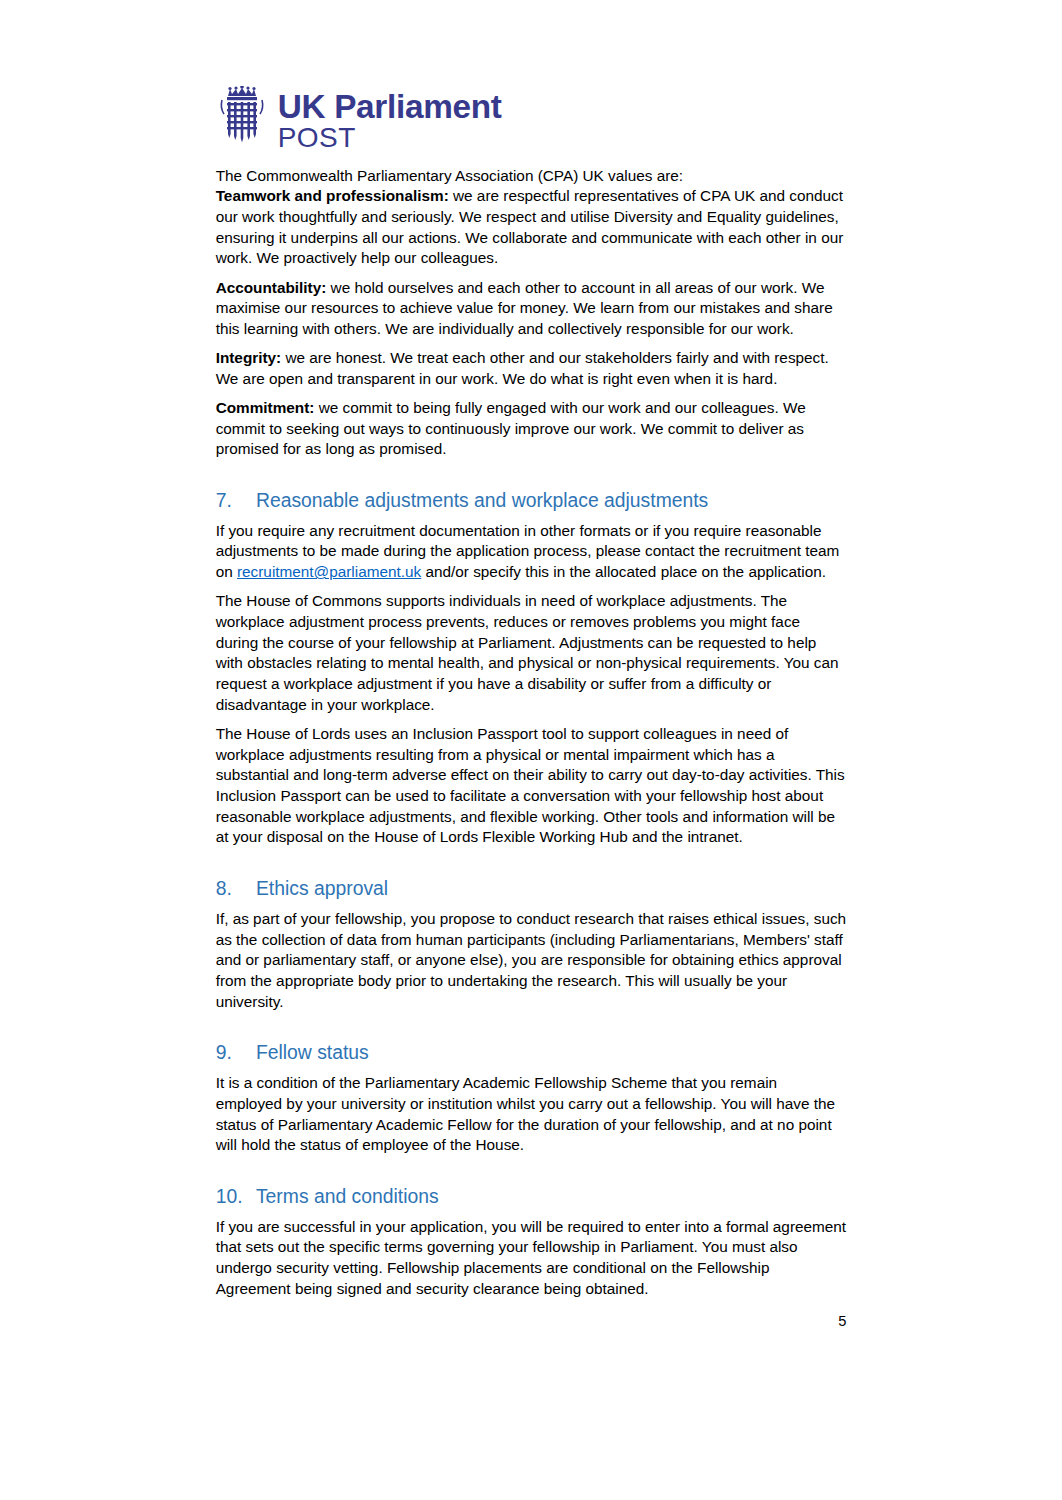UK Parliament
POST
The Commonwealth Parliamentary Association (CPA) UK values are:
Teamwork and professionalism: we are respectful representatives of CPA UK and conduct our work thoughtfully and seriously. We respect and utilise Diversity and Equality guidelines, ensuring it underpins all our actions. We collaborate and communicate with each other in our work. We proactively help our colleagues.
Accountability: we hold ourselves and each other to account in all areas of our work. We maximise our resources to achieve value for money. We learn from our mistakes and share this learning with others. We are individually and collectively responsible for our work.
Integrity: we are honest. We treat each other and our stakeholders fairly and with respect. We are open and transparent in our work. We do what is right even when it is hard.
Commitment: we commit to being fully engaged with our work and our colleagues. We commit to seeking out ways to continuously improve our work. We commit to deliver as promised for as long as promised.
7. Reasonable adjustments and workplace adjustments
If you require any recruitment documentation in other formats or if you require reasonable adjustments to be made during the application process, please contact the recruitment team on recruitment@parliament.uk and/or specify this in the allocated place on the application.
The House of Commons supports individuals in need of workplace adjustments. The workplace adjustment process prevents, reduces or removes problems you might face during the course of your fellowship at Parliament. Adjustments can be requested to help with obstacles relating to mental health, and physical or non-physical requirements. You can request a workplace adjustment if you have a disability or suffer from a difficulty or disadvantage in your workplace.
The House of Lords uses an Inclusion Passport tool to support colleagues in need of workplace adjustments resulting from a physical or mental impairment which has a substantial and long-term adverse effect on their ability to carry out day-to-day activities. This Inclusion Passport can be used to facilitate a conversation with your fellowship host about reasonable workplace adjustments, and flexible working. Other tools and information will be at your disposal on the House of Lords Flexible Working Hub and the intranet.
8. Ethics approval
If, as part of your fellowship, you propose to conduct research that raises ethical issues, such as the collection of data from human participants (including Parliamentarians, Members' staff and or parliamentary staff, or anyone else), you are responsible for obtaining ethics approval from the appropriate body prior to undertaking the research. This will usually be your university.
9. Fellow status
It is a condition of the Parliamentary Academic Fellowship Scheme that you remain employed by your university or institution whilst you carry out a fellowship. You will have the status of Parliamentary Academic Fellow for the duration of your fellowship, and at no point will hold the status of employee of the House.
10. Terms and conditions
If you are successful in your application, you will be required to enter into a formal agreement that sets out the specific terms governing your fellowship in Parliament. You must also undergo security vetting. Fellowship placements are conditional on the Fellowship Agreement being signed and security clearance being obtained.
5